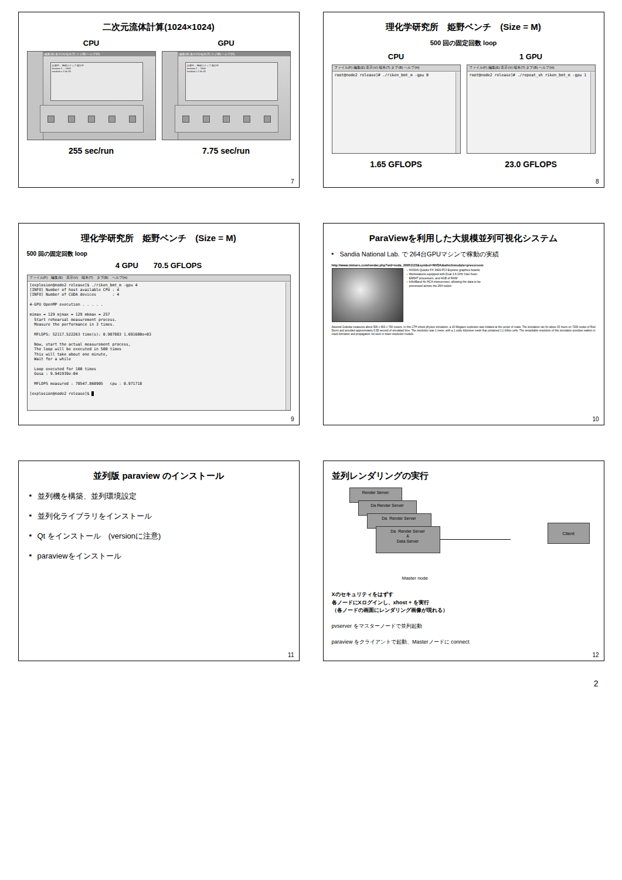二次元流体計算(1024×1024)
CPU
ファイル(F) 編集(E) 表示(V) 端末(T) タブ(B) ヘルプ(H)
計算中 ... 時間ステップ 進行中
iteration 1 ... 1000
residual = 1.0e-05
255 sec/run
GPU
ファイル(F) 編集(E) 表示(V) 端末(T) タブ(B) ヘルプ(H)
計算中 ... 時間ステップ 進行中
iteration 1 ... 1000
residual = 1.0e-05
7.75 sec/run
7
理化学研究所　姫野ベンチ　(Size = M)
500 回の固定回数 loop
CPU
ファイル(F) 編集(E) 表示(V) 端末(T) タブ(B) ヘルプ(H)
root@node2 release]# ./riken_bmt_m -gpu 0
1.65 GFLOPS
1 GPU
ファイル(F) 編集(E) 表示(V) 端末(T) タブ(B) ヘルプ(H)
root@node2 release]# ./repeat_sh riken_bmt_m -gpu 1
23.0 GFLOPS
8
理化学研究所　姫野ベンチ　(Size = M)
500 回の固定回数 loop
4 GPU　　70.5 GFLOPS
ファイル(F)　編集(E)　表示(V)　端末(T)　タブ(B)　ヘルプ(H)
[explosion@node2 release]$ ./riken_bmt_m -gpu 4
[INFO] Number of host available CPU : 4
[INFO] Number of CUDA devices       : 4

4-GPU OpenMP execution . . . . .

mimax = 129 mjmax = 129 mkmax = 257
  Start rehearsal measurement process.
  Measure the performance in 3 times.

  MFLOPS: 52117.522263 time(s): 0.907883 1.691600e+03

  Now, start the actual measurement process,
  The loop will be executed in 500 times
  This will take about one minute,
  Wait for a while

  Loop executed for 100 times
  Gosa : 9.941939e-04

  MFLOPS measured : 70547.860905   cpu : 0.971718

[explosion@node2 release]$  
9
ParaViewを利用した大規模並列可視化システム
Sandia National Lab. で 264台GPUマシンで稼動の実績
http://www.iminers.com/render.php?eid=nvda_20051115&symbol=NVDA&whichmodule=pressroom
– NVIDIA Quadro FX 3400 PCI Express graphics boards
– Workstations equipped with Dual 3.6 GHz Intel Xeon
EM64T processors, and 4GB of RAM
– InfiniBand 4x HCA interconnect, allowing the data to be
processed across the 264 nodes
Asteroid Golevka measures about 500 x 600 x 700 meters. In this CTH shock physics simulation, a 10 Megaton explosion was initiated at the center of mass. The simulation ran for about 15 hours on 7200 nodes of Red Storm and provided approximately 0.65 second of simulated time. The resolution was 1 meter, with a 1 cubic kilometer mesh that contained 1.1 billion cells. The remarkable resolution of this simulation provides realism in crack formation and propagation not seen in lower-resolution models.
10
並列版 paraview のインストール
並列機を構築、並列環境設定
並列化ライブラリをインストール
Qt をインストール　(versionに注意)
paraviewをインストール
11
並列レンダリングの実行
Render Server
Da Render Server
Da Render Server
Da Render Server
&
Data Server
Client
Master node
Xのセキュリティをはずす
各ノードにXログインし、xhost + を実行
（各ノードの画面にレンダリング画像が現れる）
pvserver をマスターノードで並列起動
paraview をクライアントで起動、Masterノードに connect
12
2